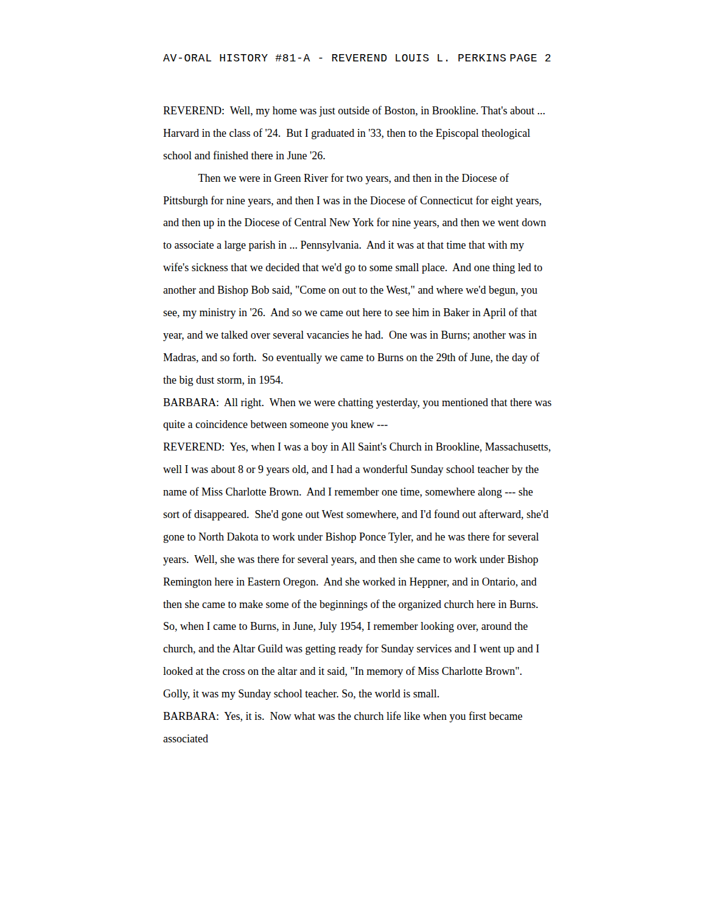AV-ORAL HISTORY #81-A - REVEREND LOUIS L. PERKINS PAGE 2
REVEREND: Well, my home was just outside of Boston, in Brookline. That's about ... Harvard in the class of '24. But I graduated in '33, then to the Episcopal theological school and finished there in June '26.
Then we were in Green River for two years, and then in the Diocese of Pittsburgh for nine years, and then I was in the Diocese of Connecticut for eight years, and then up in the Diocese of Central New York for nine years, and then we went down to associate a large parish in ... Pennsylvania. And it was at that time that with my wife's sickness that we decided that we'd go to some small place. And one thing led to another and Bishop Bob said, "Come on out to the West," and where we'd begun, you see, my ministry in '26. And so we came out here to see him in Baker in April of that year, and we talked over several vacancies he had. One was in Burns; another was in Madras, and so forth. So eventually we came to Burns on the 29th of June, the day of the big dust storm, in 1954.
BARBARA: All right. When we were chatting yesterday, you mentioned that there was quite a coincidence between someone you knew ---
REVEREND: Yes, when I was a boy in All Saint's Church in Brookline, Massachusetts, well I was about 8 or 9 years old, and I had a wonderful Sunday school teacher by the name of Miss Charlotte Brown. And I remember one time, somewhere along --- she sort of disappeared. She'd gone out West somewhere, and I'd found out afterward, she'd gone to North Dakota to work under Bishop Ponce Tyler, and he was there for several years. Well, she was there for several years, and then she came to work under Bishop Remington here in Eastern Oregon. And she worked in Heppner, and in Ontario, and then she came to make some of the beginnings of the organized church here in Burns. So, when I came to Burns, in June, July 1954, I remember looking over, around the church, and the Altar Guild was getting ready for Sunday services and I went up and I looked at the cross on the altar and it said, "In memory of Miss Charlotte Brown". Golly, it was my Sunday school teacher. So, the world is small.
BARBARA: Yes, it is. Now what was the church life like when you first became associated